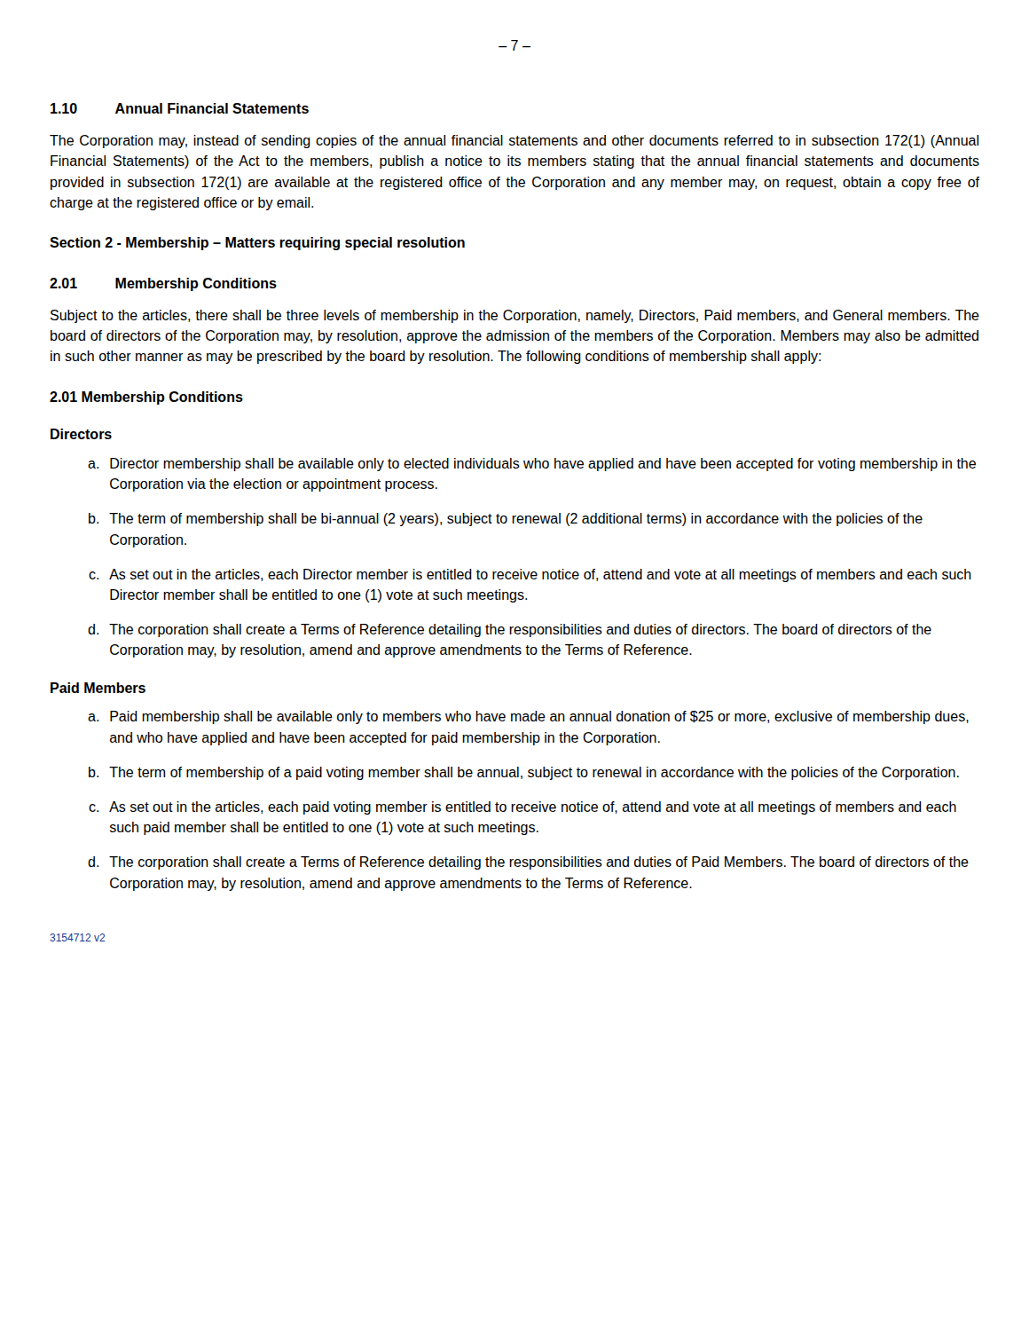– 7 –
1.10 Annual Financial Statements
The Corporation may, instead of sending copies of the annual financial statements and other documents referred to in subsection 172(1) (Annual Financial Statements) of the Act to the members, publish a notice to its members stating that the annual financial statements and documents provided in subsection 172(1) are available at the registered office of the Corporation and any member may, on request, obtain a copy free of charge at the registered office or by email.
Section 2 - Membership – Matters requiring special resolution
2.01 Membership Conditions
Subject to the articles, there shall be three levels of membership in the Corporation, namely, Directors, Paid members, and General members. The board of directors of the Corporation may, by resolution, approve the admission of the members of the Corporation. Members may also be admitted in such other manner as may be prescribed by the board by resolution. The following conditions of membership shall apply:
2.01 Membership Conditions
Directors
Director membership shall be available only to elected individuals who have applied and have been accepted for voting membership in the Corporation via the election or appointment process.
The term of membership shall be bi-annual (2 years), subject to renewal (2 additional terms) in accordance with the policies of the Corporation.
As set out in the articles, each Director member is entitled to receive notice of, attend and vote at all meetings of members and each such Director member shall be entitled to one (1) vote at such meetings.
The corporation shall create a Terms of Reference detailing the responsibilities and duties of directors. The board of directors of the Corporation may, by resolution, amend and approve amendments to the Terms of Reference.
Paid Members
Paid membership shall be available only to members who have made an annual donation of $25 or more, exclusive of membership dues, and who have applied and have been accepted for paid membership in the Corporation.
The term of membership of a paid voting member shall be annual, subject to renewal in accordance with the policies of the Corporation.
As set out in the articles, each paid voting member is entitled to receive notice of, attend and vote at all meetings of members and each such paid member shall be entitled to one (1) vote at such meetings.
The corporation shall create a Terms of Reference detailing the responsibilities and duties of Paid Members. The board of directors of the Corporation may, by resolution, amend and approve amendments to the Terms of Reference.
3154712 v2